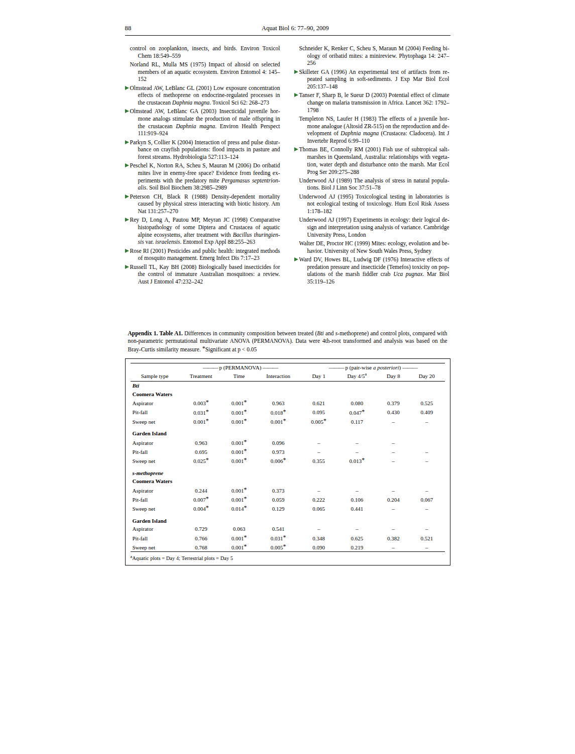88
Aquat Biol 6: 77–90, 2009
control on zooplankton, insects, and birds. Environ Toxicol Chem 18:549–559
Norland RL, Mulla MS (1975) Impact of altosid on selected members of an aquatic ecosystem. Environ Entomol 4: 145–152
Olmstead AW, LeBlanc GL (2001) Low exposure concentration effects of methoprene on endocrine-regulated processes in the crustacean Daphnia magna. Toxicol Sci 62: 268–273
Olmstead AW, LeBlanc GA (2003) Insecticidal juvenile hormone analogs stimulate the production of male offspring in the crustacean Daphnia magna. Environ Health Perspect 111:919–924
Parkyn S, Collier K (2004) Interaction of press and pulse disturbance on crayfish populations: flood impacts in pasture and forest streams. Hydrobiologia 527:113–124
Peschel K, Norton RA, Scheu S, Mauran M (2006) Do oribatid mites live in enemy-free space? Evidence from feeding experiments with the predatory mite Pergamasus septentrionalis. Soil Biol Biochem 38:2985–2989
Peterson CH, Black R (1988) Density-dependent mortality caused by physical stress interacting with biotic history. Am Nat 131:257–270
Rey D, Long A, Pautou MP, Meyran JC (1998) Comparative histopathology of some Diptera and Crustacea of aquatic alpine ecosystems, after treatment with Bacillus thuringiensis var. israelensis. Entomol Exp Appl 88:255–263
Rose RI (2001) Pesticides and public health: integrated methods of mosquito management. Emerg Infect Dis 7:17–23
Russell TL, Kay BH (2008) Biologically based insecticides for the control of immature Australian mosquitoes: a review. Aust J Entomol 47:232–242
Schneider K, Renker C, Scheu S, Maraun M (2004) Feeding biology of oribatid mites: a minireview. Phytophaga 14: 247–256
Skilleter GA (1996) An experimental test of artifacts from repeated sampling in soft-sediments. J Exp Mar Biol Ecol 205:137–148
Tanser F, Sharp B, le Sueur D (2003) Potential effect of climate change on malaria transmission in Africa. Lancet 362: 1792–1798
Templeton NS, Laufer H (1983) The effects of a juvenile hormone analogue (Altosid ZR-515) on the reproduction and development of Daphnia magna (Crustacea: Cladocera). Int J Invertebr Reprod 6:99–110
Thomas BE, Connolly RM (2001) Fish use of subtropical saltmarshes in Queensland, Australia: relationships with vegetation, water depth and disturbance onto the marsh. Mar Ecol Prog Ser 209:275–288
Underwood AJ (1989) The analysis of stress in natural populations. Biol J Linn Soc 37:51–78
Underwood AJ (1995) Toxicological testing in laboratories is not ecological testing of toxicology. Hum Ecol Risk Assess 1:178–182
Underwood AJ (1997) Experiments in ecology: their logical design and interpretation using analysis of variance. Cambridge University Press, London
Walter DE, Proctor HC (1999) Mites: ecology, evolution and behavior. University of New South Wales Press, Sydney
Ward DV, Howes BL, Ludwig DF (1976) Interactive effects of predation pressure and insecticide (Temefos) toxicity on populations of the marsh fiddler crab Uca pugnax. Mar Biol 35:119–126
Appendix 1. Table A1. Differences in community composition between treated (Bti and s-methoprene) and control plots, compared with non-parametric permutational multivariate ANOVA (PERMANOVA). Data were 4th-root transformed and analysis was based on the Bray-Curtis similarity measure. *Significant at p < 0.05
| | ——— p (PERMANOVA) ——— | ——— p (pair-wise a posteriori ) ——— |
| --- | --- | --- |
| Sample type | Treatment | Time | Interaction | Day 1 | Day 4/5 a | Day 8 | Day 20 |
| Bti |
| Coomera Waters |
| Aspirator | 0.003 * | 0.001 * | 0.963 | 0.621 | 0.080 | 0.379 | 0.525 |
| Pit-fall | 0.031 * | 0.001 * | 0.018 * | 0.095 | 0.047 * | 0.430 | 0.409 |
| Sweep net | 0.001 * | 0.001 * | 0.001 * | 0.005 * | 0.117 | – | – |
| Garden Island |
| Aspirator | 0.963 | 0.001 * | 0.096 | – | – | – | |
| Pit-fall | 0.695 | 0.001 * | 0.973 | – | – | – | – |
| Sweep net | 0.025 * | 0.001 * | 0.006 * | 0.355 | 0.013 * | – | – |
| s -methoprene |
| Coomera Waters |
| Aspirator | 0.244 | 0.001 * | 0.373 | – | – | – | – |
| Pit-fall | 0.007 * | 0.001 * | 0.059 | 0.222 | 0.106 | 0.204 | 0.067 |
| Sweep net | 0.004 * | 0.014 * | 0.129 | 0.065 | 0.441 | – | – |
| Garden Island |
| Aspirator | 0.729 | 0.063 | 0.541 | – | – | – | – |
| Pit-fall | 0.766 | 0.001 * | 0.031 * | 0.348 | 0.625 | 0.382 | 0.521 |
| Sweep net | 0.768 | 0.001 * | 0.005 * | 0.090 | 0.219 | – | – |
aAquatic plots = Day 4; Terrestrial plots = Day 5